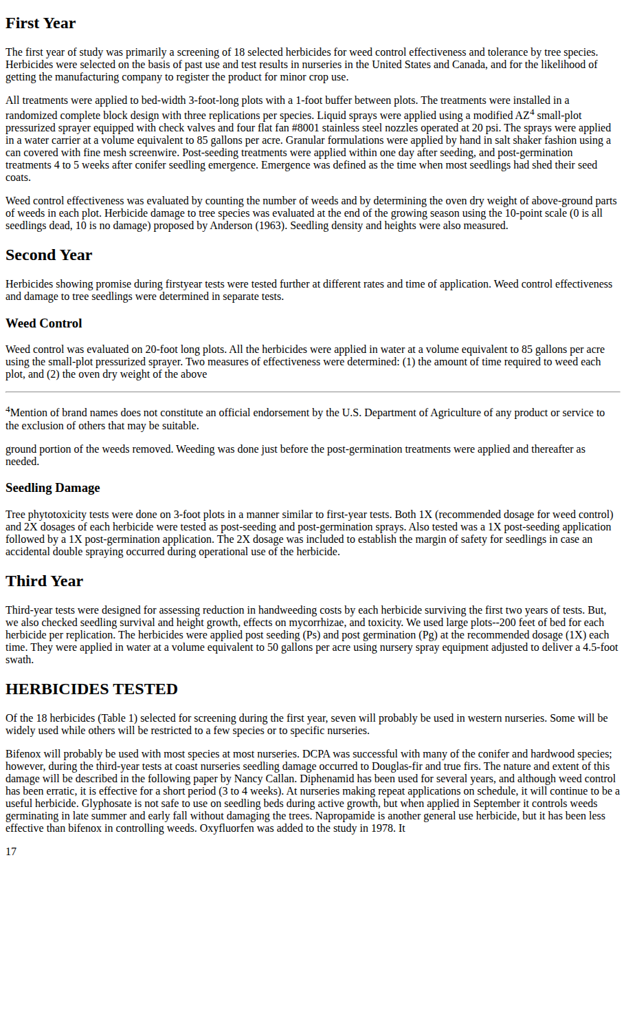First Year
The first year of study was primarily a screening of 18 selected herbicides for weed control effectiveness and tolerance by tree species. Herbicides were selected on the basis of past use and test results in nurseries in the United States and Canada, and for the likelihood of getting the manufacturing company to register the product for minor crop use.
All treatments were applied to bed-width 3-foot-long plots with a 1-foot buffer between plots. The treatments were installed in a randomized complete block design with three replications per species. Liquid sprays were applied using a modified AZ4 small-plot pressurized sprayer equipped with check valves and four flat fan #8001 stainless steel nozzles operated at 20 psi. The sprays were applied in a water carrier at a volume equivalent to 85 gallons per acre. Granular formulations were applied by hand in salt shaker fashion using a can covered with fine mesh screenwire. Post-seeding treatments were applied within one day after seeding, and post-germination treatments 4 to 5 weeks after conifer seedling emergence. Emergence was defined as the time when most seedlings had shed their seed coats.
Weed control effectiveness was evaluated by counting the number of weeds and by determining the oven dry weight of above-ground parts of weeds in each plot. Herbicide damage to tree species was evaluated at the end of the growing season using the 10-point scale (0 is all seedlings dead, 10 is no damage) proposed by Anderson (1963). Seedling density and heights were also measured.
Second Year
Herbicides showing promise during firstyear tests were tested further at different rates and time of application. Weed control effectiveness and damage to tree seedlings were determined in separate tests.
Weed Control
Weed control was evaluated on 20-foot long plots. All the herbicides were applied in water at a volume equivalent to 85 gallons per acre using the small-plot pressurized sprayer. Two measures of effectiveness were determined: (1) the amount of time required to weed each plot, and (2) the oven dry weight of the above
4Mention of brand names does not constitute an official endorsement by the U.S. Department of Agriculture of any product or service to the exclusion of others that may be suitable.
ground portion of the weeds removed. Weeding was done just before the post-germination treatments were applied and thereafter as needed.
Seedling Damage
Tree phytotoxicity tests were done on 3-foot plots in a manner similar to first-year tests. Both 1X (recommended dosage for weed control) and 2X dosages of each herbicide were tested as post-seeding and post-germination sprays. Also tested was a 1X post-seeding application followed by a 1X post-germination application. The 2X dosage was included to establish the margin of safety for seedlings in case an accidental double spraying occurred during operational use of the herbicide.
Third Year
Third-year tests were designed for assessing reduction in handweeding costs by each herbicide surviving the first two years of tests. But, we also checked seedling survival and height growth, effects on mycorrhizae, and toxicity. We used large plots--200 feet of bed for each herbicide per replication. The herbicides were applied post seeding (Ps) and post germination (Pg) at the recommended dosage (1X) each time. They were applied in water at a volume equivalent to 50 gallons per acre using nursery spray equipment adjusted to deliver a 4.5-foot swath.
HERBICIDES TESTED
Of the 18 herbicides (Table 1) selected for screening during the first year, seven will probably be used in western nurseries. Some will be widely used while others will be restricted to a few species or to specific nurseries.
Bifenox will probably be used with most species at most nurseries. DCPA was successful with many of the conifer and hardwood species; however, during the third-year tests at coast nurseries seedling damage occurred to Douglas-fir and true firs. The nature and extent of this damage will be described in the following paper by Nancy Callan. Diphenamid has been used for several years, and although weed control has been erratic, it is effective for a short period (3 to 4 weeks). At nurseries making repeat applications on schedule, it will continue to be a useful herbicide. Glyphosate is not safe to use on seedling beds during active growth, but when applied in September it controls weeds germinating in late summer and early fall without damaging the trees. Napropamide is another general use herbicide, but it has been less effective than bifenox in controlling weeds. Oxyfluorfen was added to the study in 1978. It
17